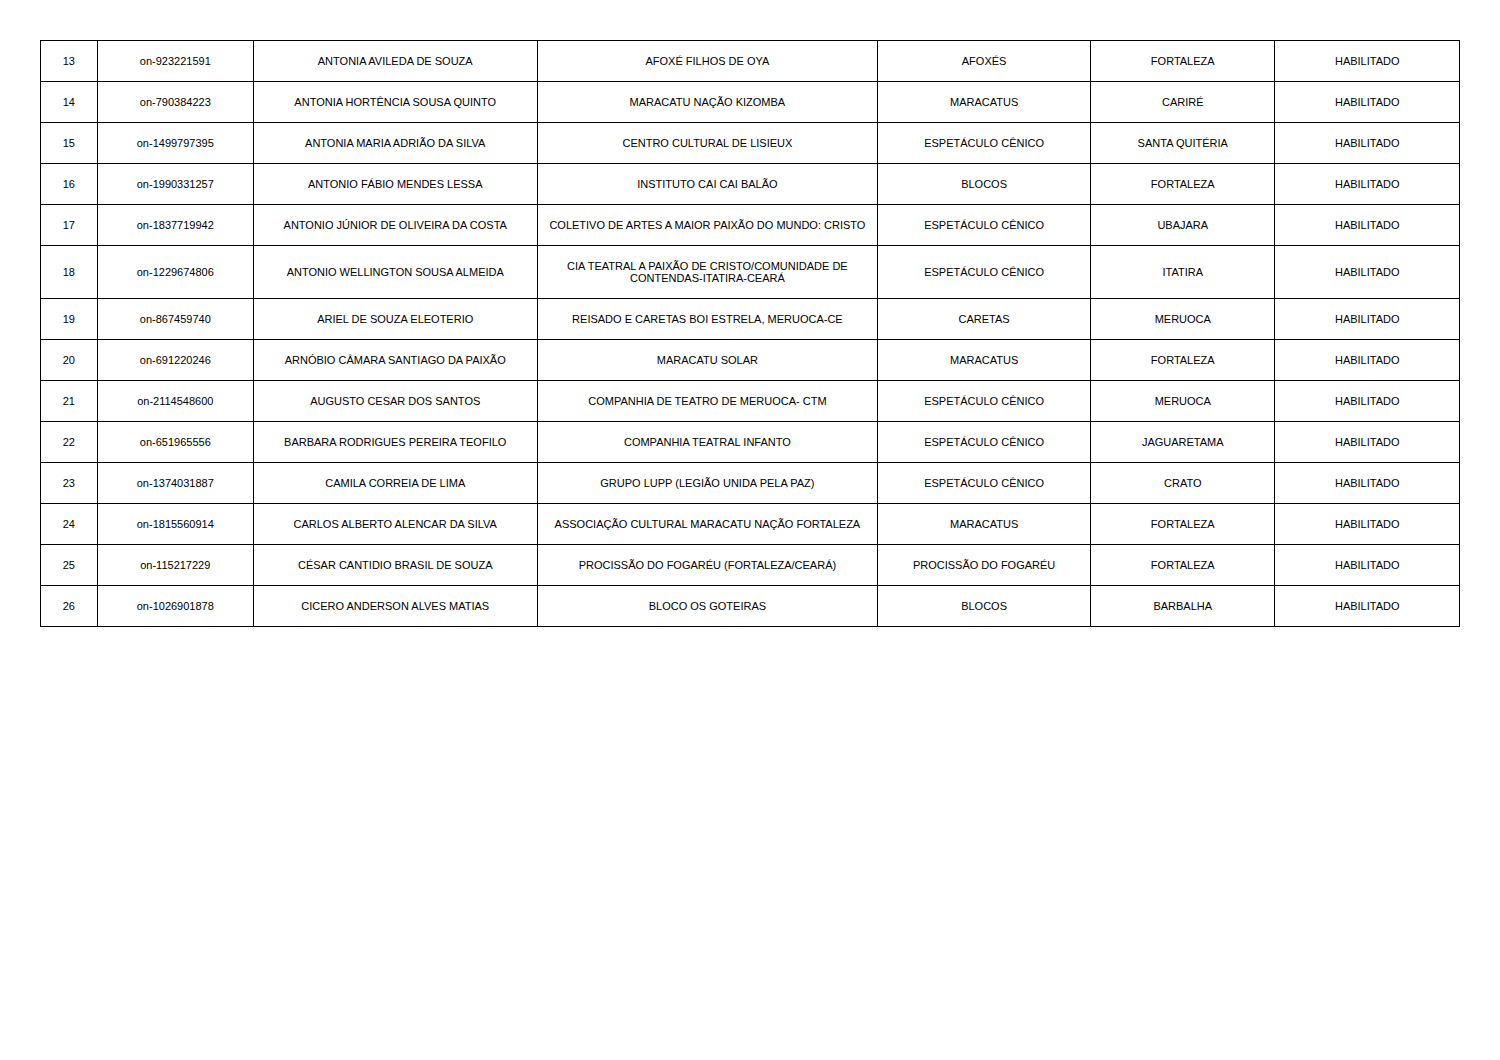| 13 | on-923221591 | ANTONIA AVILEDA DE SOUZA | AFOXÉ FILHOS DE OYA | AFOXÉS | FORTALEZA | HABILITADO |
| 14 | on-790384223 | ANTONIA HORTÊNCIA SOUSA QUINTO | MARACATU NAÇÃO KIZOMBA | MARACATUS | CARIRÉ | HABILITADO |
| 15 | on-1499797395 | ANTONIA MARIA ADRIÃO DA SILVA | CENTRO CULTURAL DE LISIEUX | ESPETÁCULO CÊNICO | SANTA QUITÉRIA | HABILITADO |
| 16 | on-1990331257 | ANTONIO FÁBIO MENDES LESSA | INSTITUTO CAI CAI BALÃO | BLOCOS | FORTALEZA | HABILITADO |
| 17 | on-1837719942 | ANTONIO JÚNIOR DE OLIVEIRA DA COSTA | COLETIVO DE ARTES A MAIOR PAIXÃO DO MUNDO: CRISTO | ESPETÁCULO CÊNICO | UBAJARA | HABILITADO |
| 18 | on-1229674806 | ANTONIO WELLINGTON SOUSA ALMEIDA | CIA TEATRAL A PAIXÃO DE CRISTO/COMUNIDADE DE CONTENDAS-ITATIRA-CEARÁ | ESPETÁCULO CÊNICO | ITATIRA | HABILITADO |
| 19 | on-867459740 | ARIEL DE SOUZA ELEOTERIO | REISADO E CARETAS BOI ESTRELA, MERUOCA-CE | CARETAS | MERUOCA | HABILITADO |
| 20 | on-691220246 | ARNÓBIO CÂMARA SANTIAGO DA PAIXÃO | MARACATU SOLAR | MARACATUS | FORTALEZA | HABILITADO |
| 21 | on-2114548600 | AUGUSTO CESAR DOS SANTOS | COMPANHIA DE TEATRO DE MERUOCA- CTM | ESPETÁCULO CÊNICO | MERUOCA | HABILITADO |
| 22 | on-651965556 | BARBARA RODRIGUES PEREIRA TEOFILO | COMPANHIA TEATRAL INFANTO | ESPETÁCULO CÊNICO | JAGUARETAMA | HABILITADO |
| 23 | on-1374031887 | CAMILA CORREIA DE LIMA | GRUPO LUPP (LEGIÃO UNIDA PELA PAZ) | ESPETÁCULO CÊNICO | CRATO | HABILITADO |
| 24 | on-1815560914 | CARLOS ALBERTO ALENCAR DA SILVA | ASSOCIAÇÃO CULTURAL MARACATU NAÇÃO FORTALEZA | MARACATUS | FORTALEZA | HABILITADO |
| 25 | on-115217229 | CÉSAR CANTIDIO BRASIL DE SOUZA | PROCISSÃO DO FOGARÉU (FORTALEZA/CEARÁ) | PROCISSÃO DO FOGARÉU | FORTALEZA | HABILITADO |
| 26 | on-1026901878 | CICERO ANDERSON ALVES MATIAS | BLOCO OS GOTEIRAS | BLOCOS | BARBALHA | HABILITADO |